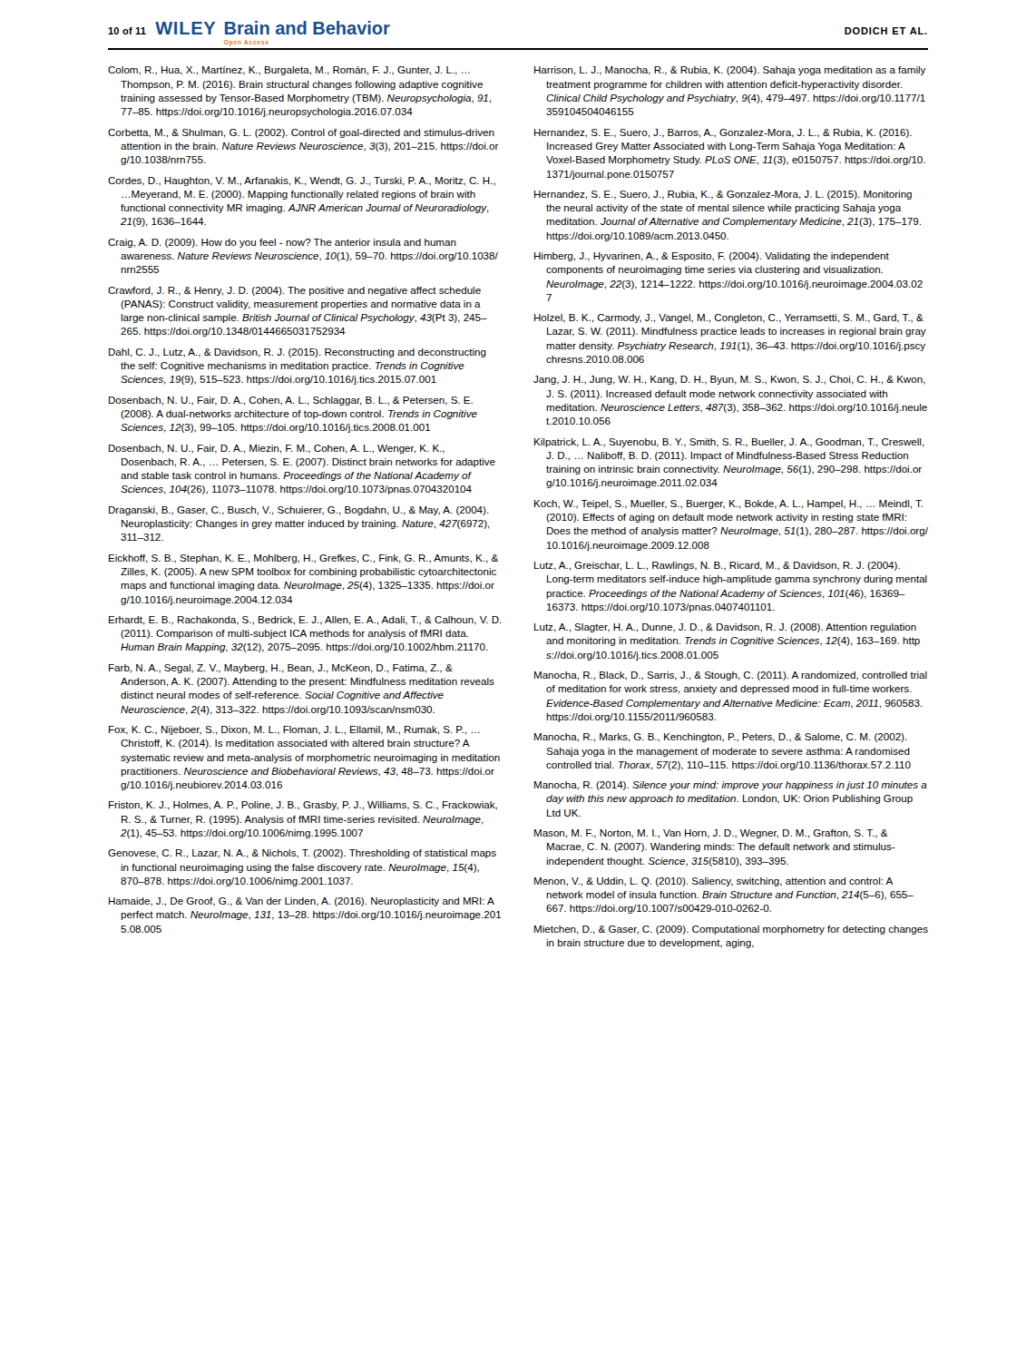10 of 11 WILEY Brain and BehaviorOpen Access DODICH ET AL.
Colom, R., Hua, X., Martínez, K., Burgaleta, M., Román, F. J., Gunter, J. L., … Thompson, P. M. (2016). Brain structural changes following adaptive cognitive training assessed by Tensor-Based Morphometry (TBM). Neuropsychologia, 91, 77–85. https://doi.org/10.1016/j.neuropsychologia.2016.07.034
Corbetta, M., & Shulman, G. L. (2002). Control of goal-directed and stimulus-driven attention in the brain. Nature Reviews Neuroscience, 3(3), 201–215. https://doi.org/10.1038/nrn755.
Cordes, D., Haughton, V. M., Arfanakis, K., Wendt, G. J., Turski, P. A., Moritz, C. H., …Meyerand, M. E. (2000). Mapping functionally related regions of brain with functional connectivity MR imaging. AJNR American Journal of Neuroradiology, 21(9), 1636–1644.
Craig, A. D. (2009). How do you feel - now? The anterior insula and human awareness. Nature Reviews Neuroscience, 10(1), 59–70. https://doi.org/10.1038/nrn2555
Crawford, J. R., & Henry, J. D. (2004). The positive and negative affect schedule (PANAS): Construct validity, measurement properties and normative data in a large non-clinical sample. British Journal of Clinical Psychology, 43(Pt 3), 245–265. https://doi.org/10.1348/0144665031752934
Dahl, C. J., Lutz, A., & Davidson, R. J. (2015). Reconstructing and deconstructing the self: Cognitive mechanisms in meditation practice. Trends in Cognitive Sciences, 19(9), 515–523. https://doi.org/10.1016/j.tics.2015.07.001
Dosenbach, N. U., Fair, D. A., Cohen, A. L., Schlaggar, B. L., & Petersen, S. E. (2008). A dual-networks architecture of top-down control. Trends in Cognitive Sciences, 12(3), 99–105. https://doi.org/10.1016/j.tics.2008.01.001
Dosenbach, N. U., Fair, D. A., Miezin, F. M., Cohen, A. L., Wenger, K. K., Dosenbach, R. A., … Petersen, S. E. (2007). Distinct brain networks for adaptive and stable task control in humans. Proceedings of the National Academy of Sciences, 104(26), 11073–11078. https://doi.org/10.1073/pnas.0704320104
Draganski, B., Gaser, C., Busch, V., Schuierer, G., Bogdahn, U., & May, A. (2004). Neuroplasticity: Changes in grey matter induced by training. Nature, 427(6972), 311–312.
Eickhoff, S. B., Stephan, K. E., Mohlberg, H., Grefkes, C., Fink, G. R., Amunts, K., & Zilles, K. (2005). A new SPM toolbox for combining probabilistic cytoarchitectonic maps and functional imaging data. NeuroImage, 25(4), 1325–1335. https://doi.org/10.1016/j.neuroimage.2004.12.034
Erhardt, E. B., Rachakonda, S., Bedrick, E. J., Allen, E. A., Adali, T., & Calhoun, V. D. (2011). Comparison of multi-subject ICA methods for analysis of fMRI data. Human Brain Mapping, 32(12), 2075–2095. https://doi.org/10.1002/hbm.21170.
Farb, N. A., Segal, Z. V., Mayberg, H., Bean, J., McKeon, D., Fatima, Z., & Anderson, A. K. (2007). Attending to the present: Mindfulness meditation reveals distinct neural modes of self-reference. Social Cognitive and Affective Neuroscience, 2(4), 313–322. https://doi.org/10.1093/scan/nsm030.
Fox, K. C., Nijeboer, S., Dixon, M. L., Floman, J. L., Ellamil, M., Rumak, S. P., … Christoff, K. (2014). Is meditation associated with altered brain structure? A systematic review and meta-analysis of morphometric neuroimaging in meditation practitioners. Neuroscience and Biobehavioral Reviews, 43, 48–73. https://doi.org/10.1016/j.neubiorev.2014.03.016
Friston, K. J., Holmes, A. P., Poline, J. B., Grasby, P. J., Williams, S. C., Frackowiak, R. S., & Turner, R. (1995). Analysis of fMRI time-series revisited. NeuroImage, 2(1), 45–53. https://doi.org/10.1006/nimg.1995.1007
Genovese, C. R., Lazar, N. A., & Nichols, T. (2002). Thresholding of statistical maps in functional neuroimaging using the false discovery rate. NeuroImage, 15(4), 870–878. https://doi.org/10.1006/nimg.2001.1037.
Hamaide, J., De Groof, G., & Van der Linden, A. (2016). Neuroplasticity and MRI: A perfect match. NeuroImage, 131, 13–28. https://doi.org/10.1016/j.neuroimage.2015.08.005
Harrison, L. J., Manocha, R., & Rubia, K. (2004). Sahaja yoga meditation as a family treatment programme for children with attention deficit-hyperactivity disorder. Clinical Child Psychology and Psychiatry, 9(4), 479–497. https://doi.org/10.1177/1359104504046155
Hernandez, S. E., Suero, J., Barros, A., Gonzalez-Mora, J. L., & Rubia, K. (2016). Increased Grey Matter Associated with Long-Term Sahaja Yoga Meditation: A Voxel-Based Morphometry Study. PLoS ONE, 11(3), e0150757. https://doi.org/10.1371/journal.pone.0150757
Hernandez, S. E., Suero, J., Rubia, K., & Gonzalez-Mora, J. L. (2015). Monitoring the neural activity of the state of mental silence while practicing Sahaja yoga meditation. Journal of Alternative and Complementary Medicine, 21(3), 175–179. https://doi.org/10.1089/acm.2013.0450.
Himberg, J., Hyvarinen, A., & Esposito, F. (2004). Validating the independent components of neuroimaging time series via clustering and visualization. NeuroImage, 22(3), 1214–1222. https://doi.org/10.1016/j.neuroimage.2004.03.027
Holzel, B. K., Carmody, J., Vangel, M., Congleton, C., Yerramsetti, S. M., Gard, T., & Lazar, S. W. (2011). Mindfulness practice leads to increases in regional brain gray matter density. Psychiatry Research, 191(1), 36–43. https://doi.org/10.1016/j.pscychresns.2010.08.006
Jang, J. H., Jung, W. H., Kang, D. H., Byun, M. S., Kwon, S. J., Choi, C. H., & Kwon, J. S. (2011). Increased default mode network connectivity associated with meditation. Neuroscience Letters, 487(3), 358–362. https://doi.org/10.1016/j.neulet.2010.10.056
Kilpatrick, L. A., Suyenobu, B. Y., Smith, S. R., Bueller, J. A., Goodman, T., Creswell, J. D., … Naliboff, B. D. (2011). Impact of Mindfulness-Based Stress Reduction training on intrinsic brain connectivity. NeuroImage, 56(1), 290–298. https://doi.org/10.1016/j.neuroimage.2011.02.034
Koch, W., Teipel, S., Mueller, S., Buerger, K., Bokde, A. L., Hampel, H., … Meindl, T. (2010). Effects of aging on default mode network activity in resting state fMRI: Does the method of analysis matter? NeuroImage, 51(1), 280–287. https://doi.org/10.1016/j.neuroimage.2009.12.008
Lutz, A., Greischar, L. L., Rawlings, N. B., Ricard, M., & Davidson, R. J. (2004). Long-term meditators self-induce high-amplitude gamma synchrony during mental practice. Proceedings of the National Academy of Sciences, 101(46), 16369–16373. https://doi.org/10.1073/pnas.0407401101.
Lutz, A., Slagter, H. A., Dunne, J. D., & Davidson, R. J. (2008). Attention regulation and monitoring in meditation. Trends in Cognitive Sciences, 12(4), 163–169. https://doi.org/10.1016/j.tics.2008.01.005
Manocha, R., Black, D., Sarris, J., & Stough, C. (2011). A randomized, controlled trial of meditation for work stress, anxiety and depressed mood in full-time workers. Evidence-Based Complementary and Alternative Medicine: Ecam, 2011, 960583. https://doi.org/10.1155/2011/960583.
Manocha, R., Marks, G. B., Kenchington, P., Peters, D., & Salome, C. M. (2002). Sahaja yoga in the management of moderate to severe asthma: A randomised controlled trial. Thorax, 57(2), 110–115. https://doi.org/10.1136/thorax.57.2.110
Manocha, R. (2014). Silence your mind: improve your happiness in just 10 minutes a day with this new approach to meditation. London, UK: Orion Publishing Group Ltd UK.
Mason, M. F., Norton, M. I., Van Horn, J. D., Wegner, D. M., Grafton, S. T., & Macrae, C. N. (2007). Wandering minds: The default network and stimulus-independent thought. Science, 315(5810), 393–395.
Menon, V., & Uddin, L. Q. (2010). Saliency, switching, attention and control: A network model of insula function. Brain Structure and Function, 214(5–6), 655–667. https://doi.org/10.1007/s00429-010-0262-0.
Mietchen, D., & Gaser, C. (2009). Computational morphometry for detecting changes in brain structure due to development, aging,